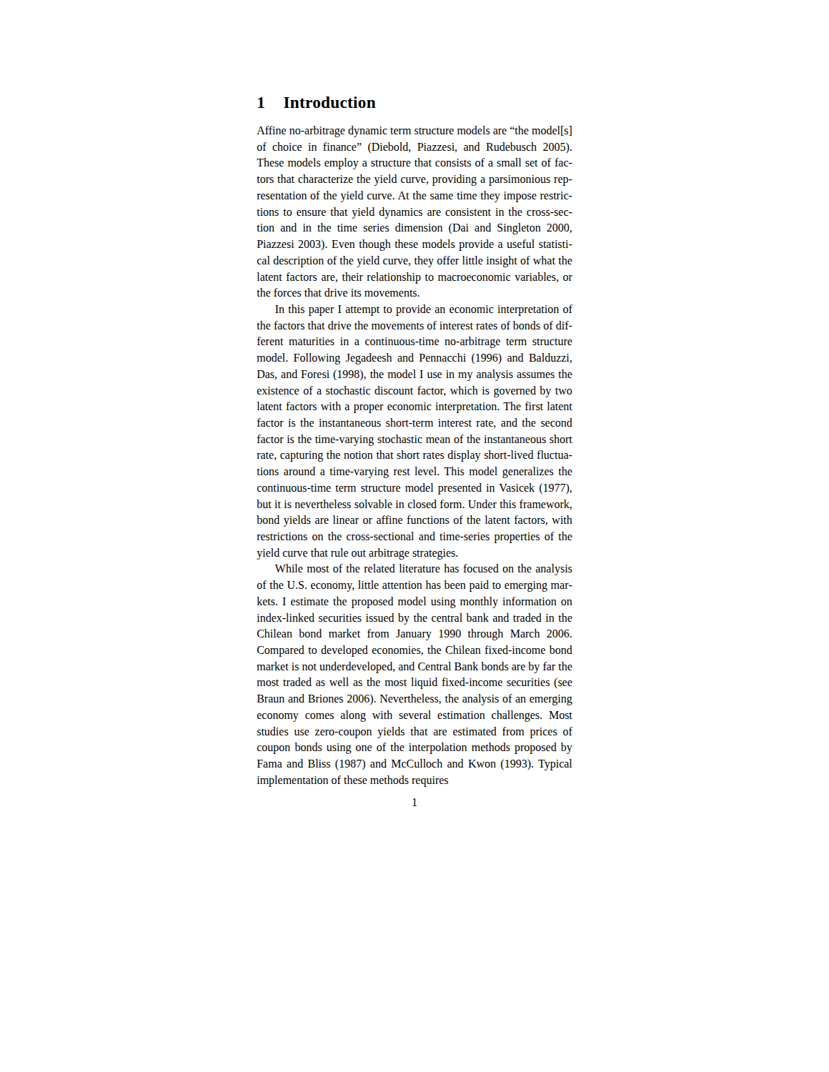1 Introduction
Affine no-arbitrage dynamic term structure models are “the model[s] of choice in finance” (Diebold, Piazzesi, and Rudebusch 2005). These models employ a structure that consists of a small set of factors that characterize the yield curve, providing a parsimonious representation of the yield curve. At the same time they impose restrictions to ensure that yield dynamics are consistent in the cross-section and in the time series dimension (Dai and Singleton 2000, Piazzesi 2003). Even though these models provide a useful statistical description of the yield curve, they offer little insight of what the latent factors are, their relationship to macroeconomic variables, or the forces that drive its movements.
In this paper I attempt to provide an economic interpretation of the factors that drive the movements of interest rates of bonds of different maturities in a continuous-time no-arbitrage term structure model. Following Jegadeesh and Pennacchi (1996) and Balduzzi, Das, and Foresi (1998), the model I use in my analysis assumes the existence of a stochastic discount factor, which is governed by two latent factors with a proper economic interpretation. The first latent factor is the instantaneous short-term interest rate, and the second factor is the time-varying stochastic mean of the instantaneous short rate, capturing the notion that short rates display short-lived fluctuations around a time-varying rest level. This model generalizes the continuous-time term structure model presented in Vasicek (1977), but it is nevertheless solvable in closed form. Under this framework, bond yields are linear or affine functions of the latent factors, with restrictions on the cross-sectional and time-series properties of the yield curve that rule out arbitrage strategies.
While most of the related literature has focused on the analysis of the U.S. economy, little attention has been paid to emerging markets. I estimate the proposed model using monthly information on index-linked securities issued by the central bank and traded in the Chilean bond market from January 1990 through March 2006. Compared to developed economies, the Chilean fixed-income bond market is not underdeveloped, and Central Bank bonds are by far the most traded as well as the most liquid fixed-income securities (see Braun and Briones 2006). Nevertheless, the analysis of an emerging economy comes along with several estimation challenges. Most studies use zero-coupon yields that are estimated from prices of coupon bonds using one of the interpolation methods proposed by Fama and Bliss (1987) and McCulloch and Kwon (1993). Typical implementation of these methods requires
1